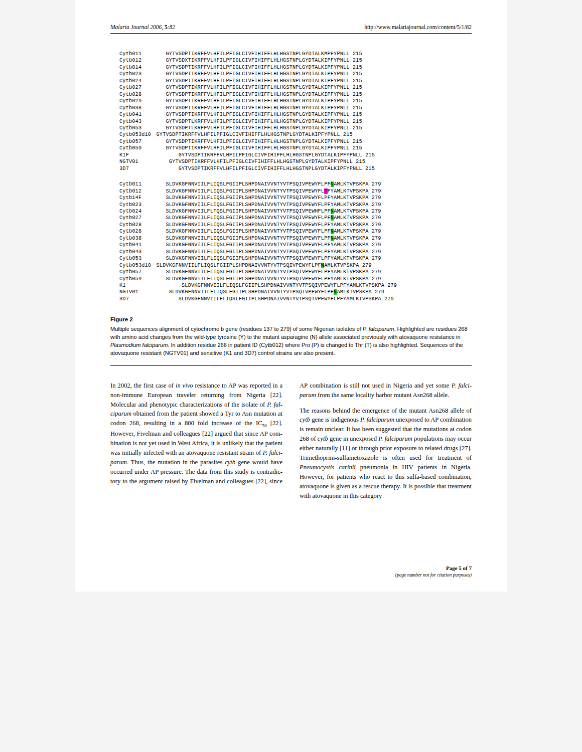Malaria Journal 2006, 5:82
http://www.malariajournal.com/content/5/1/82
Cytb011 GYTVSDPTIKRFFVLHFILPFIGLCIVFIHIFFLHLHGSTNPLGYDTALKMPFYPNLL215 Cytb012 GYTVSDXTIKRFFVLHFILPFIGLCIVFIHIFFLHLHGSTNPLGYDTALKIPFYPNLL215 Cytb014 GYTVSDPTIKRFFVLHFILPFIGLCIVFIHIFFLHLHGSTNPLGYDTALKIPFYPNLL215 Cytb023 GYTVSDPTIKRFFVLHFILPFIGLCIVFIHIFFLHLHGSTNPLGYDTALKIPFYPNLL215 Cytb024 GYTVSDPTIKRFFVLHFILPFIGLCIVFIHIFFLHLHGSTNPLGYDTALKIPFYPNLL215 Cytb027 GYTVSDPTIKRFFVLHFILPFIGLCIVFIHIFFLHLHGSTNPLGYDTALKIPFYPNLL215 Cytb028 GYTVSDPTIKRFFVLHFILPFIGLCIVFIHIFFLHLHGSTNPLGYDTALKIPFYPNLL215 Cytb029 GYTVSDPTIKRFFVLHFILPFIGLCIVFIHIFFLHLHGSTNPLGYDTALKIPFYPNLL215 Cytb038 GYTVSDPTIKRFFVLHFILPFIGLCIVFIHIFFLHLHGSTNPLGYDTALKIPFYPNLL215 Cytb041 GYTVSDPTIKRFFVLHFILPFIGLCIVFIHIFFLHLHGSTNPLGYDTALKIPFYPNLL215 Cytb043 GYTVSDPTLKRFFVLHFILPFIGLCIVFIHIFFLHLHGSTNPLGYDTALKIPFYPNLL215 Cytb053 GYTVSDPTLKRFFVLHFILPFIGLCIVFIHIFFLHLHGSTNPLGYDTALKIPFYPNLL215 Cytb053d10 GYTVSDPTIKRFFVLHFILPFIGLCIVFIHIFFLHLHGSTNPLGYDTALKIPFYPNLL215 Cytb057 GYTVSDPTIKRFFVLHFILPFIGLCIVFIHIFFLHLHGSTNPLGYDTALKIPFYPNLL215 Cytb059 GYTVSDPTIKRFFVLHFILPFIGLCIVFIHIFFLHLHGSTNPLGYDTALKIPFYPNLL215 K1F GYTVSDPTIKRFFVLHFILPFIGLCIVFIHIFFLHLHGSTNPLGYDTALKIPFYPNLL215 NGTV01 GYTVSDPTIKRFFVLHFILPFIGLCIVFIHIFFLHLHGSTNPLGYDTALKIPFYPNLL215 3D7 GYTVSDPTIKRFFVLHFILPFIGLCIVFIHIFFLHLHGSTNPLGYDTALKIPFYPNLL215
Cytb011 SLDVKGFNNVIILFLIQSLFGIIPLSHPDNAIVVNTYVTPSQIVPEWYFLPFNAMLKTVPSKPA279 Cytb012 SLDVKGFNNVIILFLIQSLFGIIPLSHPDNAIVVNTYVTPSQIVPEWYFLTFYAMLKTVPSKPA279 Cytb14F SLDVKGFNNVIILFLIQSLFGIIPLSHPDNAIVVNTYVTPSQIVPEWYFLPFYAMLKTVPSKPA279 Cytb023 SLDVKGFNNVIILFLIQSLFGIIPLSHPDNAIVVNTYVTPSQIVPEWYFLPFYAMLKTVPSKPA279 Cytb024 SLDVKGFNNVIILFLTQSLFGIIPLSHPDNAIVVNTYVTPSQIVPEWHFLPFNAMLKTVPSKPA279 Cytb027 SLDVKGFNNVIILFLIQSLFGIIPLSHPDNAIVVNTYVTPSQIVPEWYFLPFNAMLKTVPSKPA279 Cytb028 SLDVKGFNNVIILFLIQSLFGIIPLSHPDNAIVVNTYVTPSQIVPEWYFLPFYAMLKTVPSKPA279 Cytb028 SLDVKGFNNVIILFLIQSLFGIIPLSHPDNAIVVNTYVTPSQIVPEWYFLPFNAMLKTVPSKPA279 Cytb038 SLDVKGFNNVIILFLIQSLFGIIPLSHPDNAIVVNTYVTPSQIVPEWYFLPFNAMLKTVPSKPA279 Cytb041 SLDVKGFNNVIILFLIQSLFGIIPLSHPDNAIVVNTYVTPSQIVPEWYFLPFYAMLKTVPSKPA279 Cytb043 SLDVKGFNNVIILFLIQSLFGIIPLSHPDNAIVVNTYVTPSQIVPEWYFLPFYAMLKTVPSKPA279 Cytb053 SLDVKGFNNVIILFLIQSLFGIIPLSHPDNAIVVNTYVTPSQIVPEWYFLPFYAMLKTVPSKPA279 Cytb053d10 SLDVKGFNNVIILFLIQSLFGIIPLSHPDNAIVVNTYVTPSQIVPEWYFLPFNAMLKTVPSKPA279 Cytb057 SLDVKGFNNVIILFLIQSLFGIIPLSHPDNAIVVNTYVTPSQIVPEWYFLPFYAMLKTVPSKPA279 Cytb059 SLDVKGFNNVIILFLIQSLFGIIPLSHPDNAIVVNTYVTPSQIVPEWYFLPFYAMLKTVPSKPA279 K1 SLDVKGFNNVIILFLIQSLFGIIPLSHPDNAIVVNTYVTPSQIVPEWYFLPFYAMLKTVPSKPA279 NGTV01 SLDVKGFNNVIILFLIQSLFGIIPLSHPDNAIVVNTYVTPSQIVPEWYFLPFNAMLKTVPSKPA279 3D7 SLDVKGFNNVIILFLIQSLFGIIPLSHPDNAIVVNTYVTPSQIVPEWYFLPFYAMLKTVPSKPA279
Figure 2 Multiple sequences alignment of cytochrome b gene (residues 137 to 279) of some Nigerian isolates of P. falciparum. Highlighted are residues 268 with amino acid changes from the wild-type tyrosine (Y) to the mutant asparagine (N) allele associated previously with atovaquone resistance in Plasmodium falciparum. In addition residue 266 in patient ID (Cytb012) where Pro (P) is changed to Thr (T) is also highlighted. Sequences of the atovaquone resistant (NGTV01) and sensitive (K1 and 3D7) control strains are also present.
In 2002, the first case of in vivo resistance to AP was reported in a non-immune European traveler returning from Nigeria [22]. Molecular and phenotypic characterizations of the isolate of P. falciparum obtained from the patient showed a Tyr to Asn mutation at codon 268, resulting in a 800 fold increase of the IC50 [22]. However, Fivelman and colleagues [22] argued that since AP combination is not yet used in West Africa, it is unlikely that the patient was initially infected with an atovaquone resistant strain of P. falciparum. Thus, the mutation in the parasites cytb gene would have occurred under AP pressure. The data from this study is contradictory to the argument raised by Fivelman and colleagues [22], since AP combination is still not used in Nigeria and yet some P. falciparum from the same locality harbor mutant Asn268 allele.
The reasons behind the emergence of the mutant Asn268 allele of cytb gene is indigenous P. falciparum unexposed to AP combination is remain unclear. It has been suggested that the mutations at codon 268 of cytb gene in unexposed P. falciparum populations may occur either naturally [11] or through prior exposure to related drugs [27]. Trimethoprim-sulfametoxazole is often used for treatment of Pneumocystis carinii pneumonia in HIV patients in Nigeria. However, for patients who react to this sulfa-based combination, atovaquone is given as a rescue therapy. It is possible that treatment with atovaquone in this category
Page 5 of 7
(page number not for citation purposes)